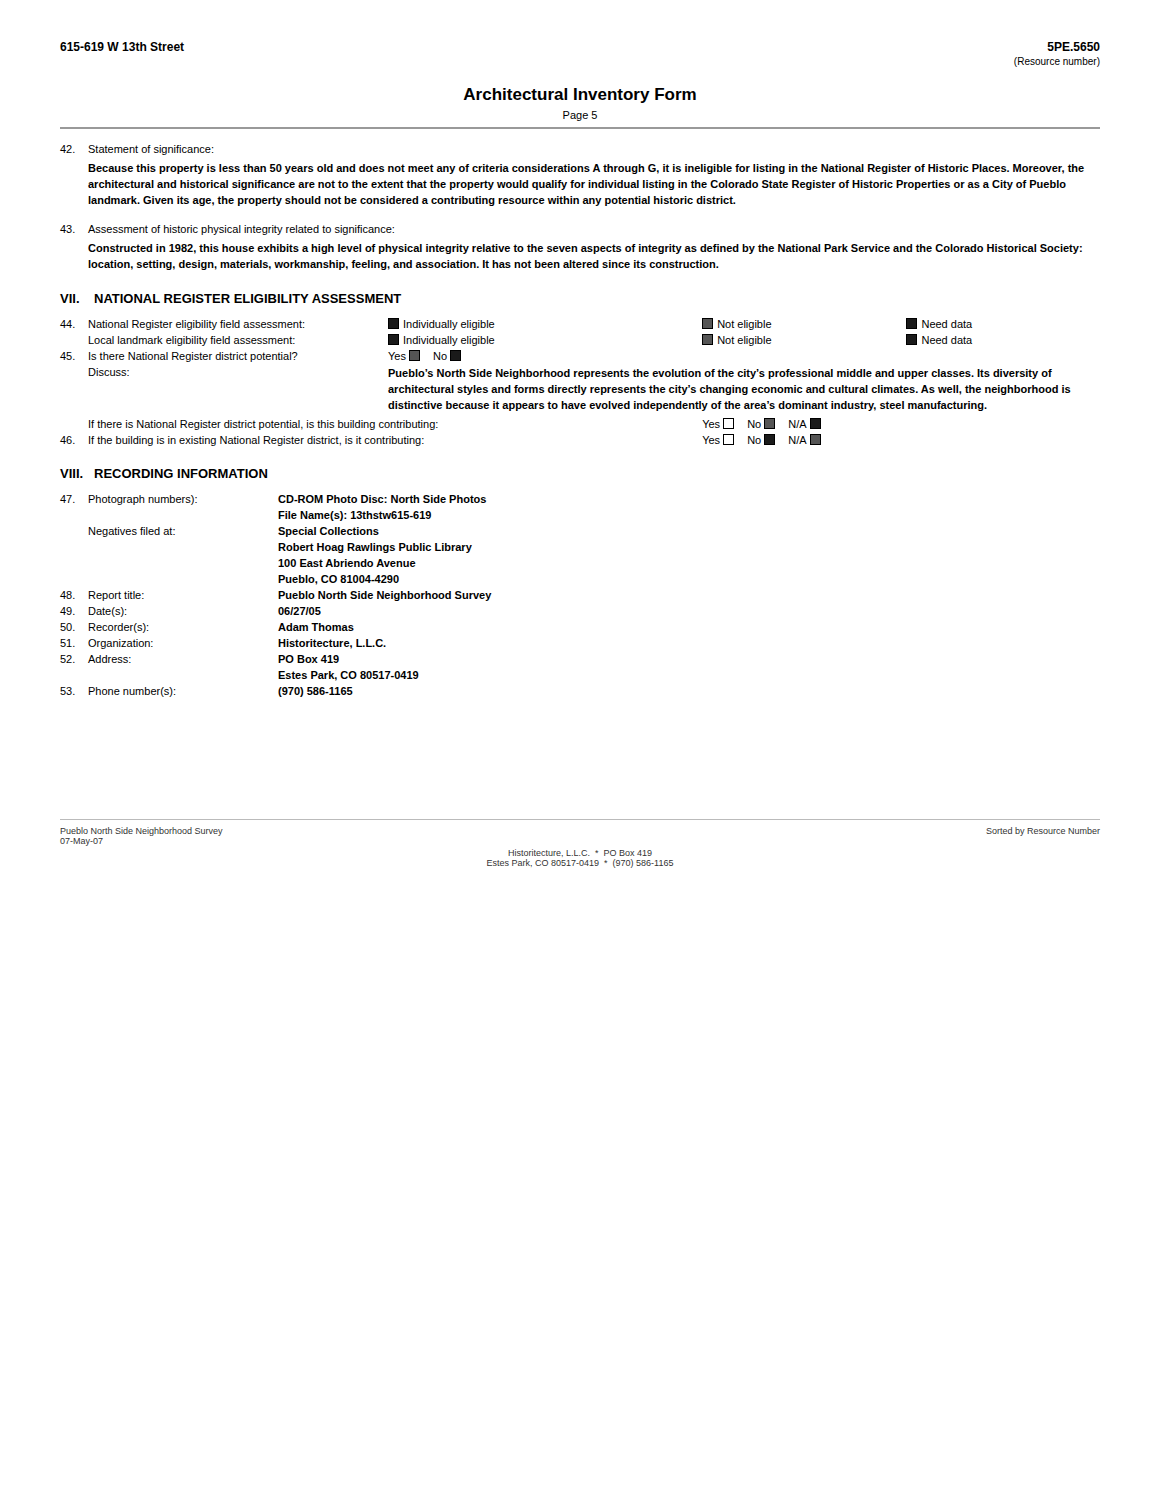615-619 W 13th Street
5PE.5650
(Resource number)
Architectural Inventory Form
Page 5
42.
Statement of significance:
Because this property is less than 50 years old and does not meet any of criteria considerations A through G, it is ineligible for listing in the National Register of Historic Places. Moreover, the architectural and historical significance are not to the extent that the property would qualify for individual listing in the Colorado State Register of Historic Properties or as a City of Pueblo landmark. Given its age, the property should not be considered a contributing resource within any potential historic district.
43.
Assessment of historic physical integrity related to significance:
Constructed in 1982, this house exhibits a high level of physical integrity relative to the seven aspects of integrity as defined by the National Park Service and the Colorado Historical Society: location, setting, design, materials, workmanship, feeling, and association. It has not been altered since its construction.
VII. NATIONAL REGISTER ELIGIBILITY ASSESSMENT
| 44. | National Register eligibility field assessment: | Individually eligible | Not eligible | Need data |
| | Local landmark eligibility field assessment: | Individually eligible | Not eligible | Need data |
| 45. | Is there National Register district potential? | Yes No |
| | Discuss: | Pueblo’s North Side Neighborhood represents the evolution of the city’s professional middle and upper classes. Its diversity of architectural styles and forms directly represents the city’s changing economic and cultural climates. As well, the neighborhood is distinctive because it appears to have evolved independently of the area’s dominant industry, steel manufacturing. |
| | If there is National Register district potential, is this building contributing: | Yes No N/A |
| 46. | If the building is in existing National Register district, is it contributing: | Yes No N/A |
VIII. RECORDING INFORMATION
| 47. | Photograph numbers): | CD-ROM Photo Disc: North Side Photos |
| | | File Name(s): 13thstw615-619 |
| | Negatives filed at: | Special Collections |
| | | Robert Hoag Rawlings Public Library |
| | | 100 East Abriendo Avenue |
| | | Pueblo, CO 81004-4290 |
| 48. | Report title: | Pueblo North Side Neighborhood Survey |
| 49. | Date(s): | 06/27/05 |
| 50. | Recorder(s): | Adam Thomas |
| 51. | Organization: | Historitecture, L.L.C. |
| 52. | Address: | PO Box 419 |
| | | Estes Park, CO 80517-0419 |
| 53. | Phone number(s): | (970) 586-1165 |
Pueblo North Side Neighborhood Survey
Sorted by Resource Number
07-May-07
Historitecture, L.L.C. * PO Box 419
Estes Park, CO 80517-0419 * (970) 586-1165